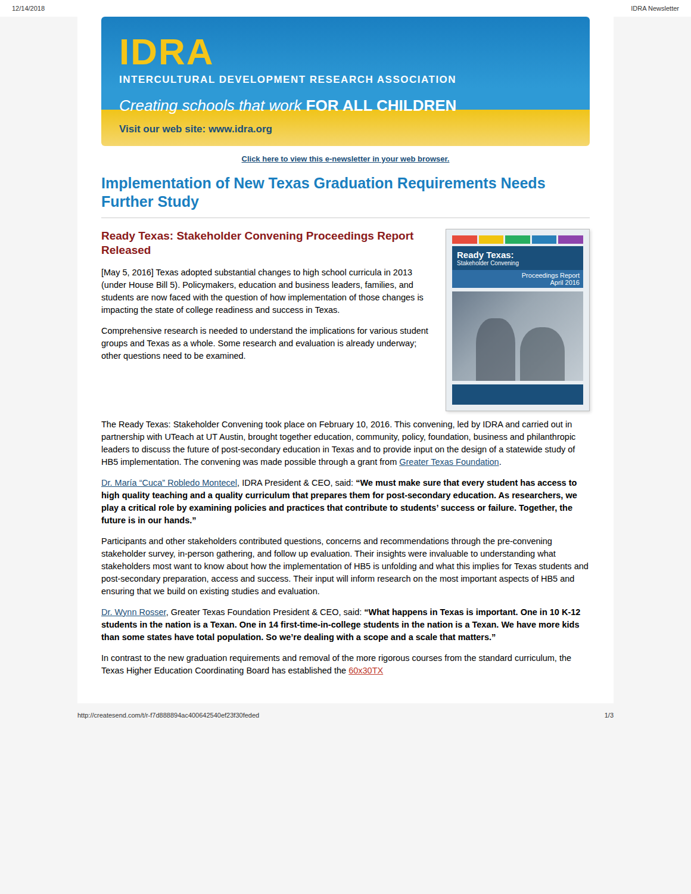12/14/2018 IDRA Newsletter
IDRA
INTERCULTURAL DEVELOPMENT RESEARCH ASSOCIATION
Creating schools that work FOR ALL CHILDREN
Visit our web site: www.idra.org
Click here to view this e-newsletter in your web browser.
Implementation of New Texas Graduation Requirements Needs Further Study
Ready Texas:Stakeholder Convening
Proceedings Report
April 2016
Ready Texas: Stakeholder Convening Proceedings Report Released
[May 5, 2016] Texas adopted substantial changes to high school curricula in 2013 (under House Bill 5). Policymakers, education and business leaders, families, and students are now faced with the question of how implementation of those changes is impacting the state of college readiness and success in Texas.
Comprehensive research is needed to understand the implications for various student groups and Texas as a whole. Some research and evaluation is already underway; other questions need to be examined.
The Ready Texas: Stakeholder Convening took place on February 10, 2016. This convening, led by IDRA and carried out in partnership with UTeach at UT Austin, brought together education, community, policy, foundation, business and philanthropic leaders to discuss the future of post-secondary education in Texas and to provide input on the design of a statewide study of HB5 implementation. The convening was made possible through a grant from Greater Texas Foundation.
Dr. María “Cuca” Robledo Montecel, IDRA President & CEO, said: “We must make sure that every student has access to high quality teaching and a quality curriculum that prepares them for post-secondary education. As researchers, we play a critical role by examining policies and practices that contribute to students’ success or failure. Together, the future is in our hands.”
Participants and other stakeholders contributed questions, concerns and recommendations through the pre-convening stakeholder survey, in-person gathering, and follow up evaluation. Their insights were invaluable to understanding what stakeholders most want to know about how the implementation of HB5 is unfolding and what this implies for Texas students and post-secondary preparation, access and success. Their input will inform research on the most important aspects of HB5 and ensuring that we build on existing studies and evaluation.
Dr. Wynn Rosser, Greater Texas Foundation President & CEO, said: “What happens in Texas is important. One in 10 K-12 students in the nation is a Texan. One in 14 first-time-in-college students in the nation is a Texan. We have more kids than some states have total population. So we’re dealing with a scope and a scale that matters.”
In contrast to the new graduation requirements and removal of the more rigorous courses from the standard curriculum, the Texas Higher Education Coordinating Board has established the 60x30TX
http://createsend.com/t/r-f7d888894ac400642540ef23f30feded 1/3